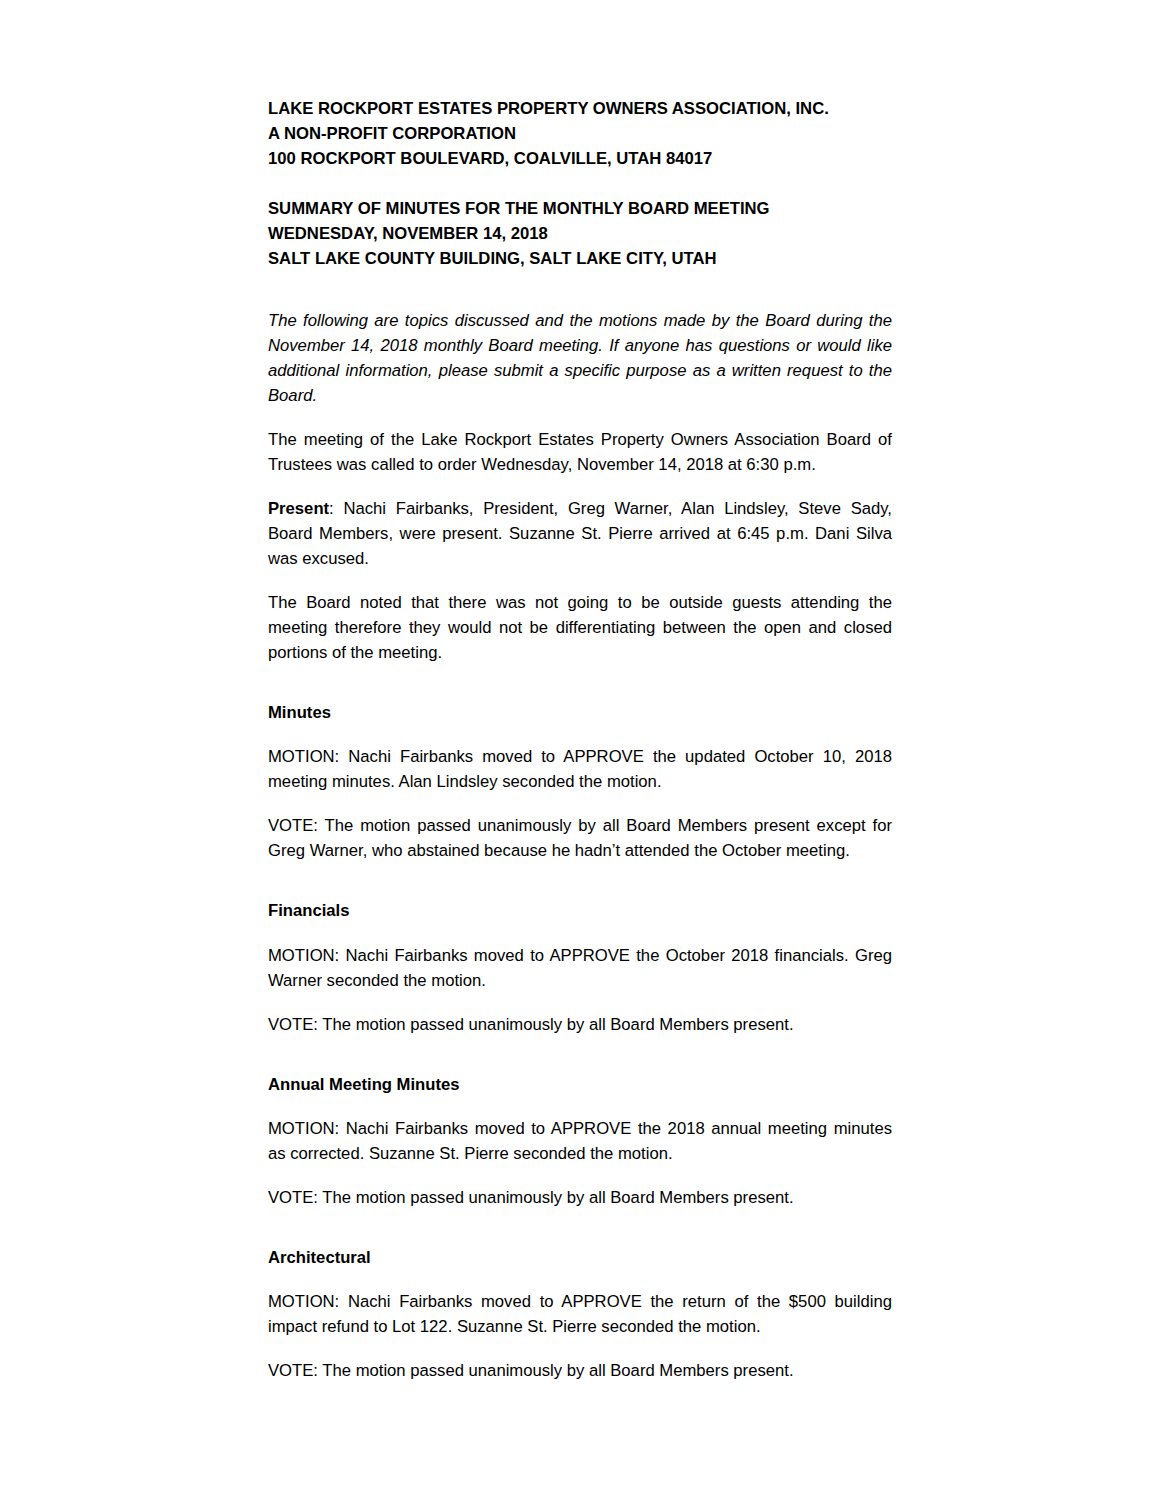LAKE ROCKPORT ESTATES PROPERTY OWNERS ASSOCIATION, INC.
A NON-PROFIT CORPORATION
100 ROCKPORT BOULEVARD, COALVILLE, UTAH 84017
SUMMARY OF MINUTES FOR THE MONTHLY BOARD MEETING
WEDNESDAY, NOVEMBER 14, 2018
SALT LAKE COUNTY BUILDING, SALT LAKE CITY, UTAH
The following are topics discussed and the motions made by the Board during the November 14, 2018 monthly Board meeting. If anyone has questions or would like additional information, please submit a specific purpose as a written request to the Board.
The meeting of the Lake Rockport Estates Property Owners Association Board of Trustees was called to order Wednesday, November 14, 2018 at 6:30 p.m.
Present: Nachi Fairbanks, President, Greg Warner, Alan Lindsley, Steve Sady, Board Members, were present. Suzanne St. Pierre arrived at 6:45 p.m. Dani Silva was excused.
The Board noted that there was not going to be outside guests attending the meeting therefore they would not be differentiating between the open and closed portions of the meeting.
Minutes
MOTION: Nachi Fairbanks moved to APPROVE the updated October 10, 2018 meeting minutes. Alan Lindsley seconded the motion.
VOTE: The motion passed unanimously by all Board Members present except for Greg Warner, who abstained because he hadn’t attended the October meeting.
Financials
MOTION: Nachi Fairbanks moved to APPROVE the October 2018 financials. Greg Warner seconded the motion.
VOTE: The motion passed unanimously by all Board Members present.
Annual Meeting Minutes
MOTION: Nachi Fairbanks moved to APPROVE the 2018 annual meeting minutes as corrected. Suzanne St. Pierre seconded the motion.
VOTE: The motion passed unanimously by all Board Members present.
Architectural
MOTION: Nachi Fairbanks moved to APPROVE the return of the $500 building impact refund to Lot 122. Suzanne St. Pierre seconded the motion.
VOTE: The motion passed unanimously by all Board Members present.